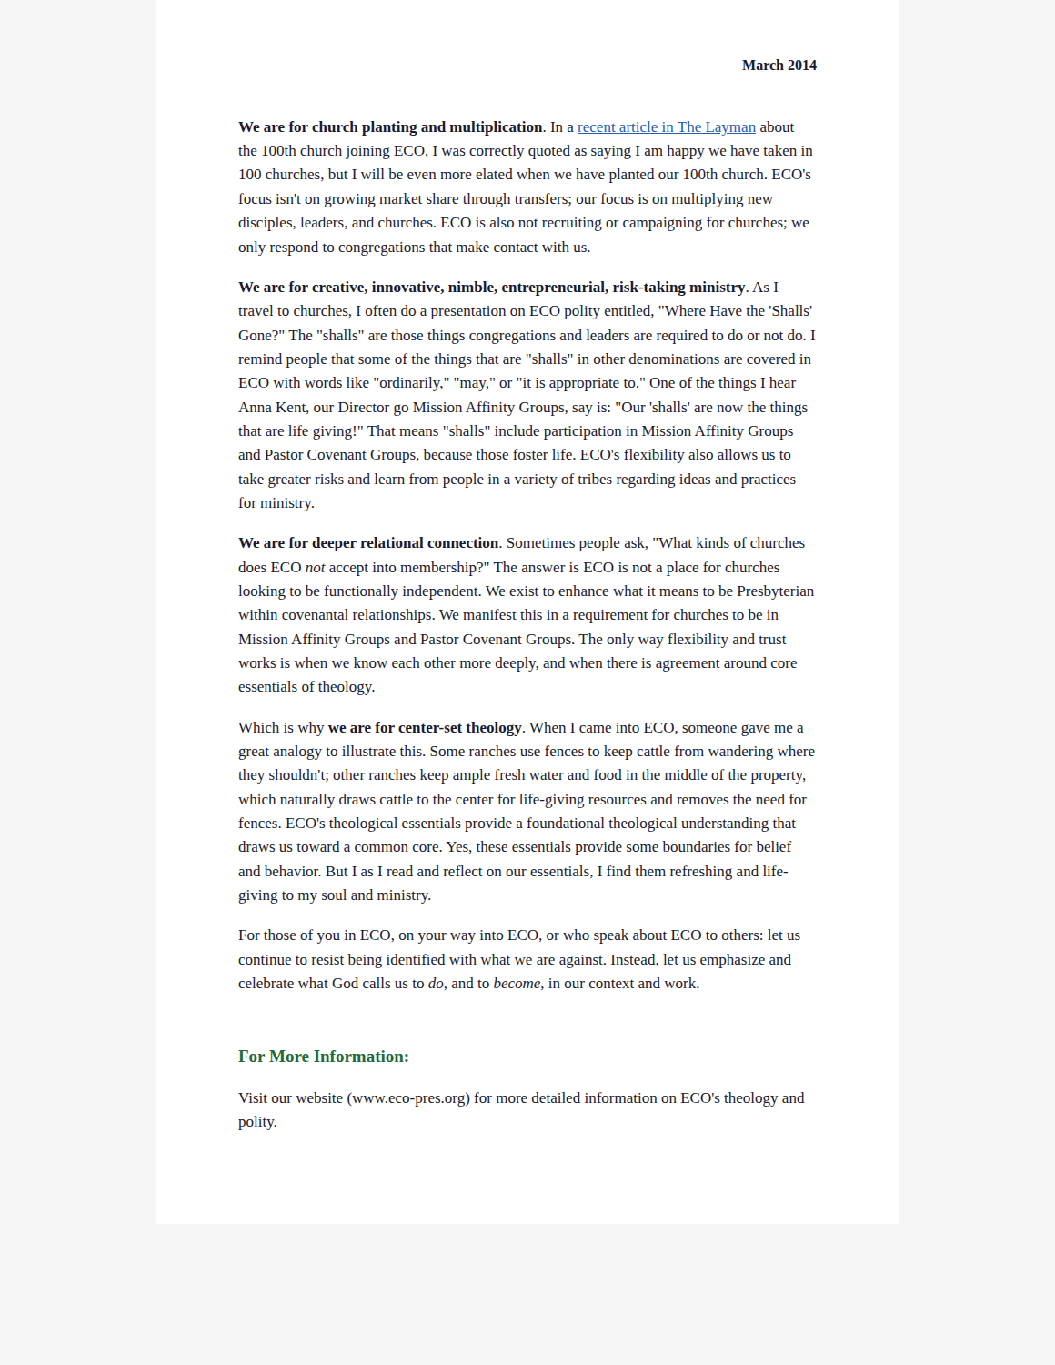March 2014
We are for church planting and multiplication. In a recent article in The Layman about the 100th church joining ECO, I was correctly quoted as saying I am happy we have taken in 100 churches, but I will be even more elated when we have planted our 100th church. ECO's focus isn't on growing market share through transfers; our focus is on multiplying new disciples, leaders, and churches. ECO is also not recruiting or campaigning for churches; we only respond to congregations that make contact with us.
We are for creative, innovative, nimble, entrepreneurial, risk-taking ministry. As I travel to churches, I often do a presentation on ECO polity entitled, "Where Have the 'Shalls' Gone?" The "shalls" are those things congregations and leaders are required to do or not do. I remind people that some of the things that are "shalls" in other denominations are covered in ECO with words like "ordinarily," "may," or "it is appropriate to." One of the things I hear Anna Kent, our Director go Mission Affinity Groups, say is: "Our 'shalls' are now the things that are life giving!" That means "shalls" include participation in Mission Affinity Groups and Pastor Covenant Groups, because those foster life. ECO's flexibility also allows us to take greater risks and learn from people in a variety of tribes regarding ideas and practices for ministry.
We are for deeper relational connection. Sometimes people ask, "What kinds of churches does ECO not accept into membership?" The answer is ECO is not a place for churches looking to be functionally independent. We exist to enhance what it means to be Presbyterian within covenantal relationships. We manifest this in a requirement for churches to be in Mission Affinity Groups and Pastor Covenant Groups. The only way flexibility and trust works is when we know each other more deeply, and when there is agreement around core essentials of theology.
Which is why we are for center-set theology. When I came into ECO, someone gave me a great analogy to illustrate this. Some ranches use fences to keep cattle from wandering where they shouldn't; other ranches keep ample fresh water and food in the middle of the property, which naturally draws cattle to the center for life-giving resources and removes the need for fences. ECO's theological essentials provide a foundational theological understanding that draws us toward a common core. Yes, these essentials provide some boundaries for belief and behavior. But I as I read and reflect on our essentials, I find them refreshing and life-giving to my soul and ministry.
For those of you in ECO, on your way into ECO, or who speak about ECO to others: let us continue to resist being identified with what we are against. Instead, let us emphasize and celebrate what God calls us to do, and to become, in our context and work.
For More Information:
Visit our website (www.eco-pres.org) for more detailed information on ECO's theology and polity.